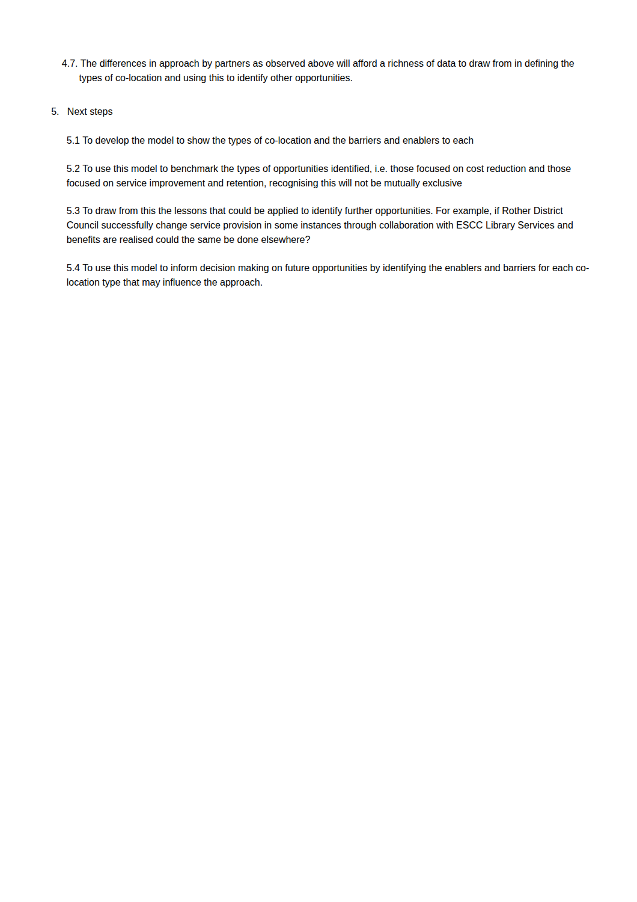4.7. The differences in approach by partners as observed above will afford a richness of data to draw from in defining the types of co-location and using this to identify other opportunities.
5. Next steps
5.1 To develop the model to show the types of co-location and the barriers and enablers to each
5.2 To use this model to benchmark the types of opportunities identified, i.e. those focused on cost reduction and those focused on service improvement and retention, recognising this will not be mutually exclusive
5.3 To draw from this the lessons that could be applied to identify further opportunities. For example, if Rother District Council successfully change service provision in some instances through collaboration with ESCC Library Services and benefits are realised could the same be done elsewhere?
5.4 To use this model to inform decision making on future opportunities by identifying the enablers and barriers for each co-location type that may influence the approach.